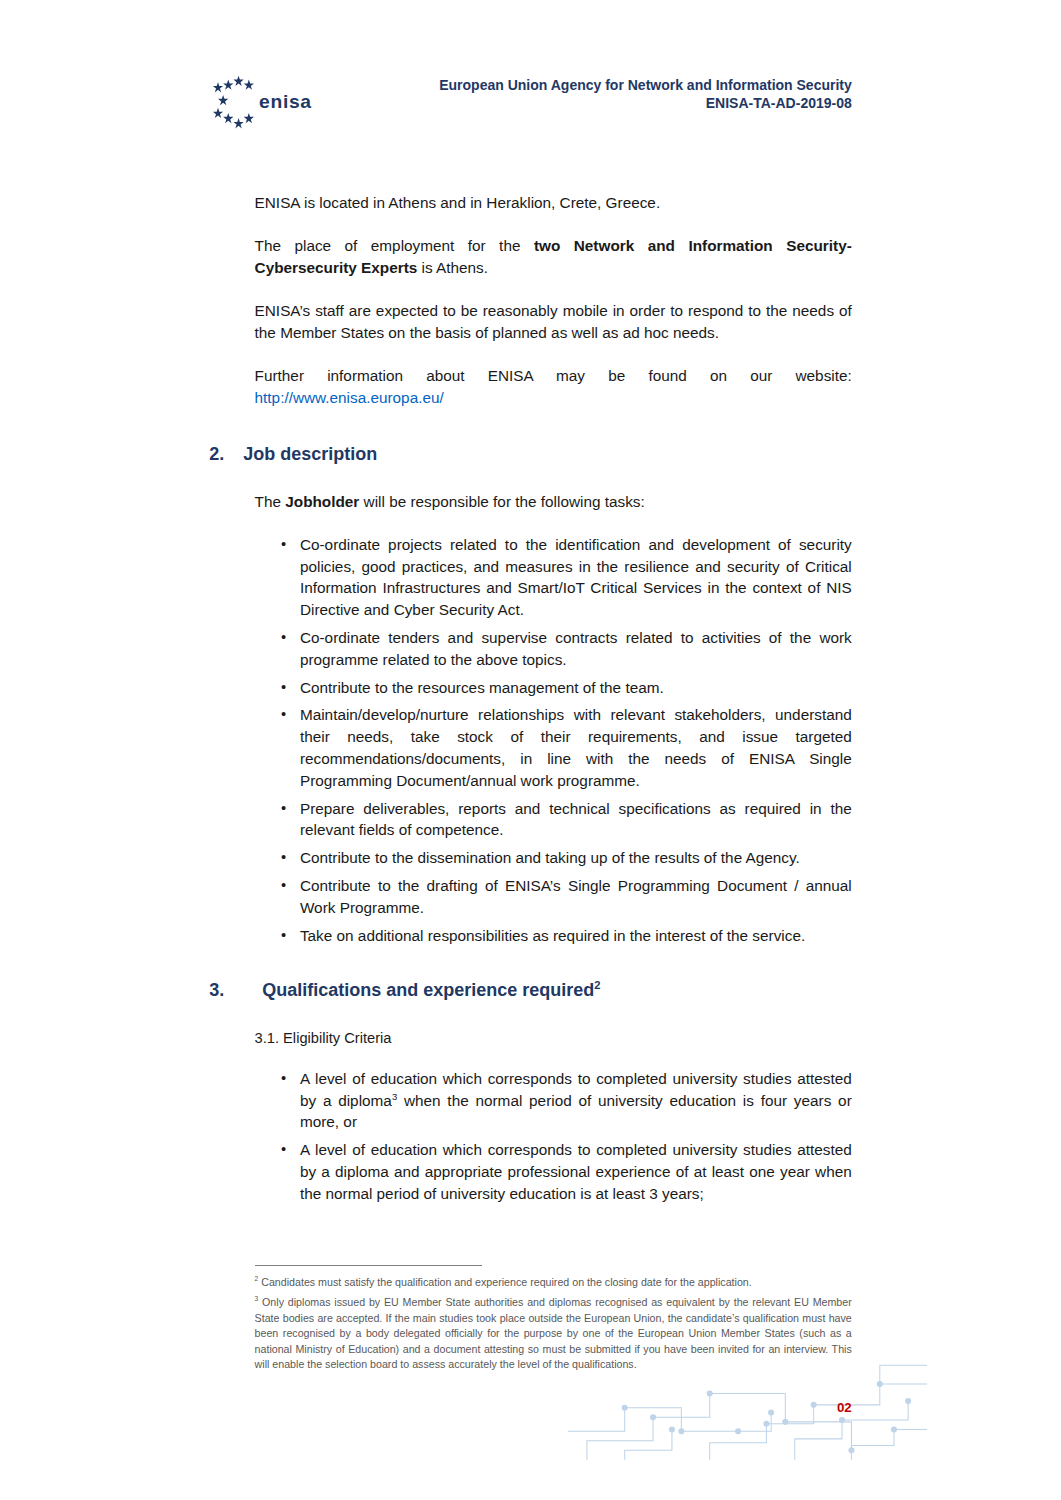enisa
European Union Agency for Network and Information Security
ENISA-TA-AD-2019-08
ENISA is located in Athens and in Heraklion, Crete, Greece.
The place of employment for the two Network and Information Security-Cybersecurity Experts is Athens.
ENISA’s staff are expected to be reasonably mobile in order to respond to the needs of the Member States on the basis of planned as well as ad hoc needs.
Further information about ENISA may be found on our website: http://www.enisa.europa.eu/
2. Job description
The Jobholder will be responsible for the following tasks:
Co-ordinate projects related to the identification and development of security policies, good practices, and measures in the resilience and security of Critical Information Infrastructures and Smart/IoT Critical Services in the context of NIS Directive and Cyber Security Act.
Co-ordinate tenders and supervise contracts related to activities of the work programme related to the above topics.
Contribute to the resources management of the team.
Maintain/develop/nurture relationships with relevant stakeholders, understand their needs, take stock of their requirements, and issue targeted recommendations/documents, in line with the needs of ENISA Single Programming Document/annual work programme.
Prepare deliverables, reports and technical specifications as required in the relevant fields of competence.
Contribute to the dissemination and taking up of the results of the Agency.
Contribute to the drafting of ENISA’s Single Programming Document / annual Work Programme.
Take on additional responsibilities as required in the interest of the service.
3. Qualifications and experience required2
3.1. Eligibility Criteria
A level of education which corresponds to completed university studies attested by a diploma3 when the normal period of university education is four years or more, or
A level of education which corresponds to completed university studies attested by a diploma and appropriate professional experience of at least one year when the normal period of university education is at least 3 years;
2 Candidates must satisfy the qualification and experience required on the closing date for the application.
3 Only diplomas issued by EU Member State authorities and diplomas recognised as equivalent by the relevant EU Member State bodies are accepted. If the main studies took place outside the European Union, the candidate’s qualification must have been recognised by a body delegated officially for the purpose by one of the European Union Member States (such as a national Ministry of Education) and a document attesting so must be submitted if you have been invited for an interview. This will enable the selection board to assess accurately the level of the qualifications.
02